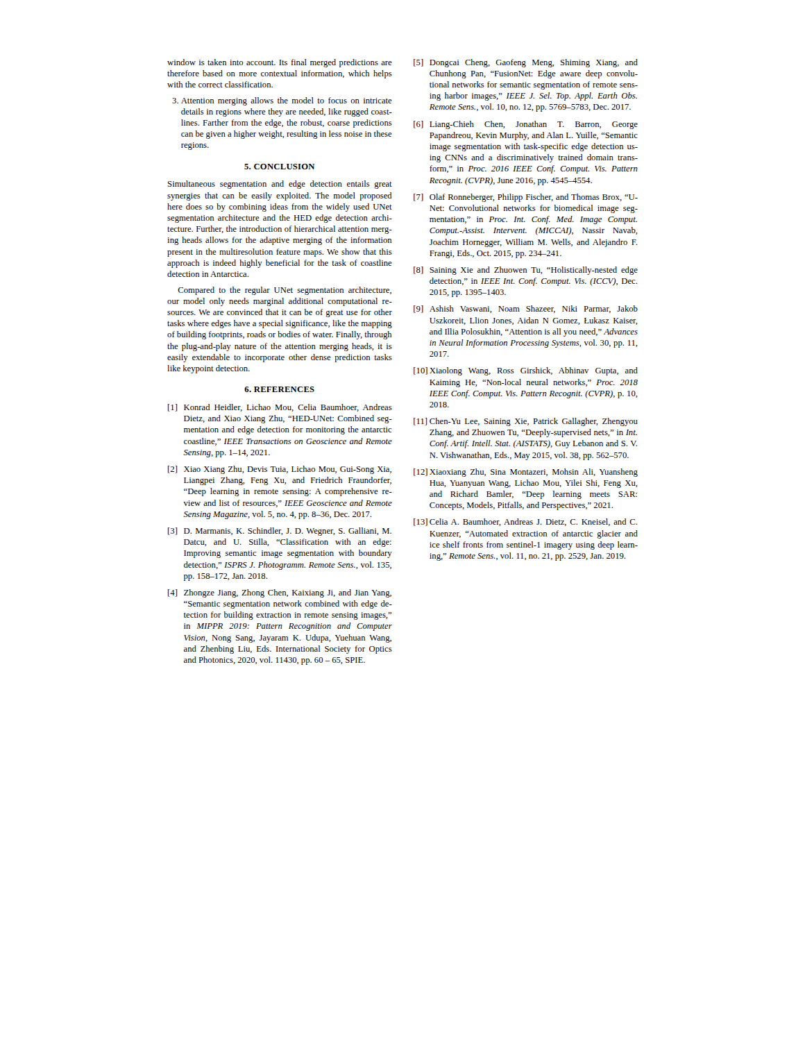window is taken into account. Its final merged predictions are therefore based on more contextual information, which helps with the correct classification.
Attention merging allows the model to focus on intricate details in regions where they are needed, like rugged coastlines. Farther from the edge, the robust, coarse predictions can be given a higher weight, resulting in less noise in these regions.
5. CONCLUSION
Simultaneous segmentation and edge detection entails great synergies that can be easily exploited. The model proposed here does so by combining ideas from the widely used UNet segmentation architecture and the HED edge detection architecture. Further, the introduction of hierarchical attention merging heads allows for the adaptive merging of the information present in the multiresolution feature maps. We show that this approach is indeed highly beneficial for the task of coastline detection in Antarctica.
Compared to the regular UNet segmentation architecture, our model only needs marginal additional computational resources. We are convinced that it can be of great use for other tasks where edges have a special significance, like the mapping of building footprints, roads or bodies of water. Finally, through the plug-and-play nature of the attention merging heads, it is easily extendable to incorporate other dense prediction tasks like keypoint detection.
6. REFERENCES
[1] Konrad Heidler, Lichao Mou, Celia Baumhoer, Andreas Dietz, and Xiao Xiang Zhu, “HED-UNet: Combined segmentation and edge detection for monitoring the antarctic coastline,” IEEE Transactions on Geoscience and Remote Sensing, pp. 1–14, 2021.
[2] Xiao Xiang Zhu, Devis Tuia, Lichao Mou, Gui-Song Xia, Liangpei Zhang, Feng Xu, and Friedrich Fraundorfer, “Deep learning in remote sensing: A comprehensive review and list of resources,” IEEE Geoscience and Remote Sensing Magazine, vol. 5, no. 4, pp. 8–36, Dec. 2017.
[3] D. Marmanis, K. Schindler, J. D. Wegner, S. Galliani, M. Datcu, and U. Stilla, “Classification with an edge: Improving semantic image segmentation with boundary detection,” ISPRS J. Photogramm. Remote Sens., vol. 135, pp. 158–172, Jan. 2018.
[4] Zhongze Jiang, Zhong Chen, Kaixiang Ji, and Jian Yang, “Semantic segmentation network combined with edge detection for building extraction in remote sensing images,” in MIPPR 2019: Pattern Recognition and Computer Vision, Nong Sang, Jayaram K. Udupa, Yuehuan Wang, and Zhenbing Liu, Eds. International Society for Optics and Photonics, 2020, vol. 11430, pp. 60 – 65, SPIE.
[5] Dongcai Cheng, Gaofeng Meng, Shiming Xiang, and Chunhong Pan, “FusionNet: Edge aware deep convolutional networks for semantic segmentation of remote sensing harbor images,” IEEE J. Sel. Top. Appl. Earth Obs. Remote Sens., vol. 10, no. 12, pp. 5769–5783, Dec. 2017.
[6] Liang-Chieh Chen, Jonathan T. Barron, George Papandreou, Kevin Murphy, and Alan L. Yuille, “Semantic image segmentation with task-specific edge detection using CNNs and a discriminatively trained domain transform,” in Proc. 2016 IEEE Conf. Comput. Vis. Pattern Recognit. (CVPR), June 2016, pp. 4545–4554.
[7] Olaf Ronneberger, Philipp Fischer, and Thomas Brox, “U-Net: Convolutional networks for biomedical image segmentation,” in Proc. Int. Conf. Med. Image Comput. Comput.-Assist. Intervent. (MICCAI), Nassir Navab, Joachim Hornegger, William M. Wells, and Alejandro F. Frangi, Eds., Oct. 2015, pp. 234–241.
[8] Saining Xie and Zhuowen Tu, “Holistically-nested edge detection,” in IEEE Int. Conf. Comput. Vis. (ICCV), Dec. 2015, pp. 1395–1403.
[9] Ashish Vaswani, Noam Shazeer, Niki Parmar, Jakob Uszkoreit, Llion Jones, Aidan N Gomez, Łukasz Kaiser, and Illia Polosukhin, “Attention is all you need,” Advances in Neural Information Processing Systems, vol. 30, pp. 11, 2017.
[10] Xiaolong Wang, Ross Girshick, Abhinav Gupta, and Kaiming He, “Non-local neural networks,” Proc. 2018 IEEE Conf. Comput. Vis. Pattern Recognit. (CVPR), p. 10, 2018.
[11] Chen-Yu Lee, Saining Xie, Patrick Gallagher, Zhengyou Zhang, and Zhuowen Tu, “Deeply-supervised nets,” in Int. Conf. Artif. Intell. Stat. (AISTATS), Guy Lebanon and S. V. N. Vishwanathan, Eds., May 2015, vol. 38, pp. 562–570.
[12] Xiaoxiang Zhu, Sina Montazeri, Mohsin Ali, Yuansheng Hua, Yuanyuan Wang, Lichao Mou, Yilei Shi, Feng Xu, and Richard Bamler, “Deep learning meets SAR: Concepts, Models, Pitfalls, and Perspectives,” 2021.
[13] Celia A. Baumhoer, Andreas J. Dietz, C. Kneisel, and C. Kuenzer, “Automated extraction of antarctic glacier and ice shelf fronts from sentinel-1 imagery using deep learning,” Remote Sens., vol. 11, no. 21, pp. 2529, Jan. 2019.